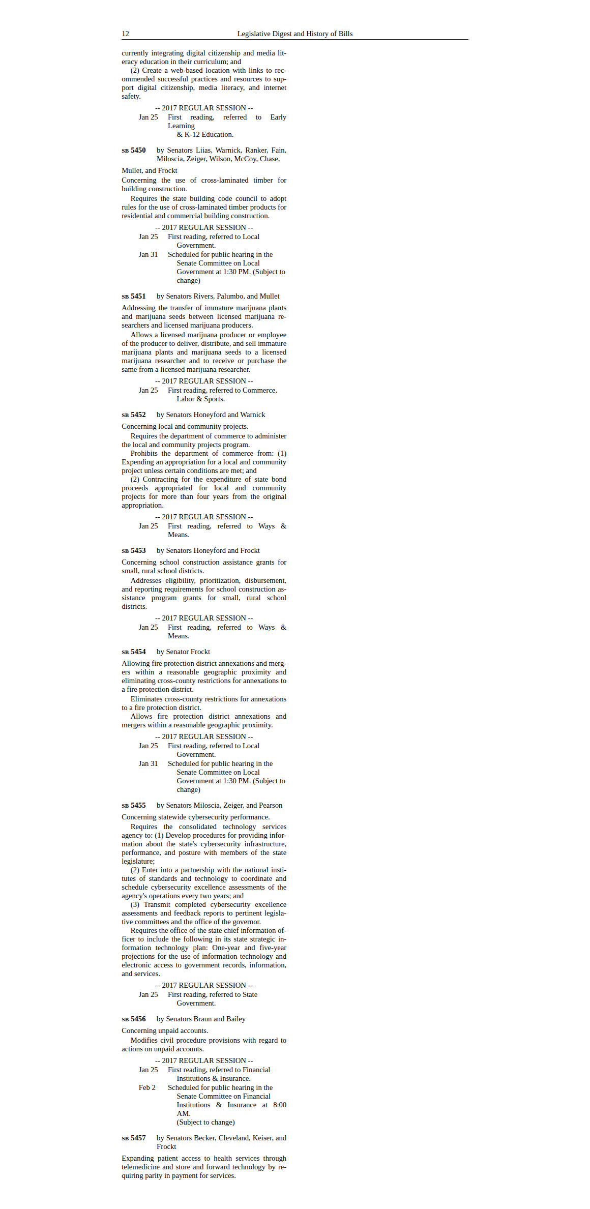12
Legislative Digest and History of Bills
currently integrating digital citizenship and media literacy education in their curriculum; and
(2) Create a web-based location with links to recommended successful practices and resources to support digital citizenship, media literacy, and internet safety.
-- 2017 REGULAR SESSION --
Jan 25
First reading, referred to Early Learning& K-12 Education.
SB 5450
by Senators Liias, Warnick, Ranker, Fain, Miloscia, Zeiger, Wilson, McCoy, Chase,
Mullet, and Frockt
Concerning the use of cross-laminated timber for building construction.
Requires the state building code council to adopt rules for the use of cross-laminated timber products for residential and commercial building construction.
-- 2017 REGULAR SESSION --
Jan 25
First reading, referred to LocalGovernment.
Jan 31
Scheduled for public hearing in theSenate Committee on Local Government at 1:30 PM. (Subject to change)
SB 5451
by Senators Rivers, Palumbo, and Mullet
Addressing the transfer of immature marijuana plants and marijuana seeds between licensed marijuana researchers and licensed marijuana producers.
Allows a licensed marijuana producer or employee of the producer to deliver, distribute, and sell immature marijuana plants and marijuana seeds to a licensed marijuana researcher and to receive or purchase the same from a licensed marijuana researcher.
-- 2017 REGULAR SESSION --
Jan 25
First reading, referred to Commerce,Labor & Sports.
SB 5452
by Senators Honeyford and Warnick
Concerning local and community projects.
Requires the department of commerce to administer the local and community projects program.
Prohibits the department of commerce from: (1) Expending an appropriation for a local and community project unless certain conditions are met; and
(2) Contracting for the expenditure of state bond proceeds appropriated for local and community projects for more than four years from the original appropriation.
-- 2017 REGULAR SESSION --
Jan 25
First reading, referred to Ways & Means.
SB 5453
by Senators Honeyford and Frockt
Concerning school construction assistance grants for small, rural school districts.
Addresses eligibility, prioritization, disbursement, and reporting requirements for school construction assistance program grants for small, rural school districts.
-- 2017 REGULAR SESSION --
Jan 25
First reading, referred to Ways & Means.
SB 5454
by Senator Frockt
Allowing fire protection district annexations and mergers within a reasonable geographic proximity and eliminating cross-county restrictions for annexations to a fire protection district.
Eliminates cross-county restrictions for annexations to a fire protection district.
Allows fire protection district annexations and mergers within a reasonable geographic proximity.
-- 2017 REGULAR SESSION --
Jan 25
First reading, referred to LocalGovernment.
Jan 31
Scheduled for public hearing in theSenate Committee on Local Government at 1:30 PM. (Subject to change)
SB 5455
by Senators Miloscia, Zeiger, and Pearson
Concerning statewide cybersecurity performance.
Requires the consolidated technology services agency to: (1) Develop procedures for providing information about the state's cybersecurity infrastructure, performance, and posture with members of the state legislature;
(2) Enter into a partnership with the national institutes of standards and technology to coordinate and schedule cybersecurity excellence assessments of the agency's operations every two years; and
(3) Transmit completed cybersecurity excellence assessments and feedback reports to pertinent legislative committees and the office of the governor.
Requires the office of the state chief information officer to include the following in its state strategic information technology plan: One-year and five-year projections for the use of information technology and electronic access to government records, information, and services.
-- 2017 REGULAR SESSION --
Jan 25
First reading, referred to StateGovernment.
SB 5456
by Senators Braun and Bailey
Concerning unpaid accounts.
Modifies civil procedure provisions with regard to actions on unpaid accounts.
-- 2017 REGULAR SESSION --
Jan 25
First reading, referred to FinancialInstitutions & Insurance.
Feb 2
Scheduled for public hearing in theSenate Committee on Financial Institutions & Insurance at 8:00 AM.(Subject to change)
SB 5457
by Senators Becker, Cleveland, Keiser, and Frockt
Expanding patient access to health services through telemedicine and store and forward technology by requiring parity in payment for services.